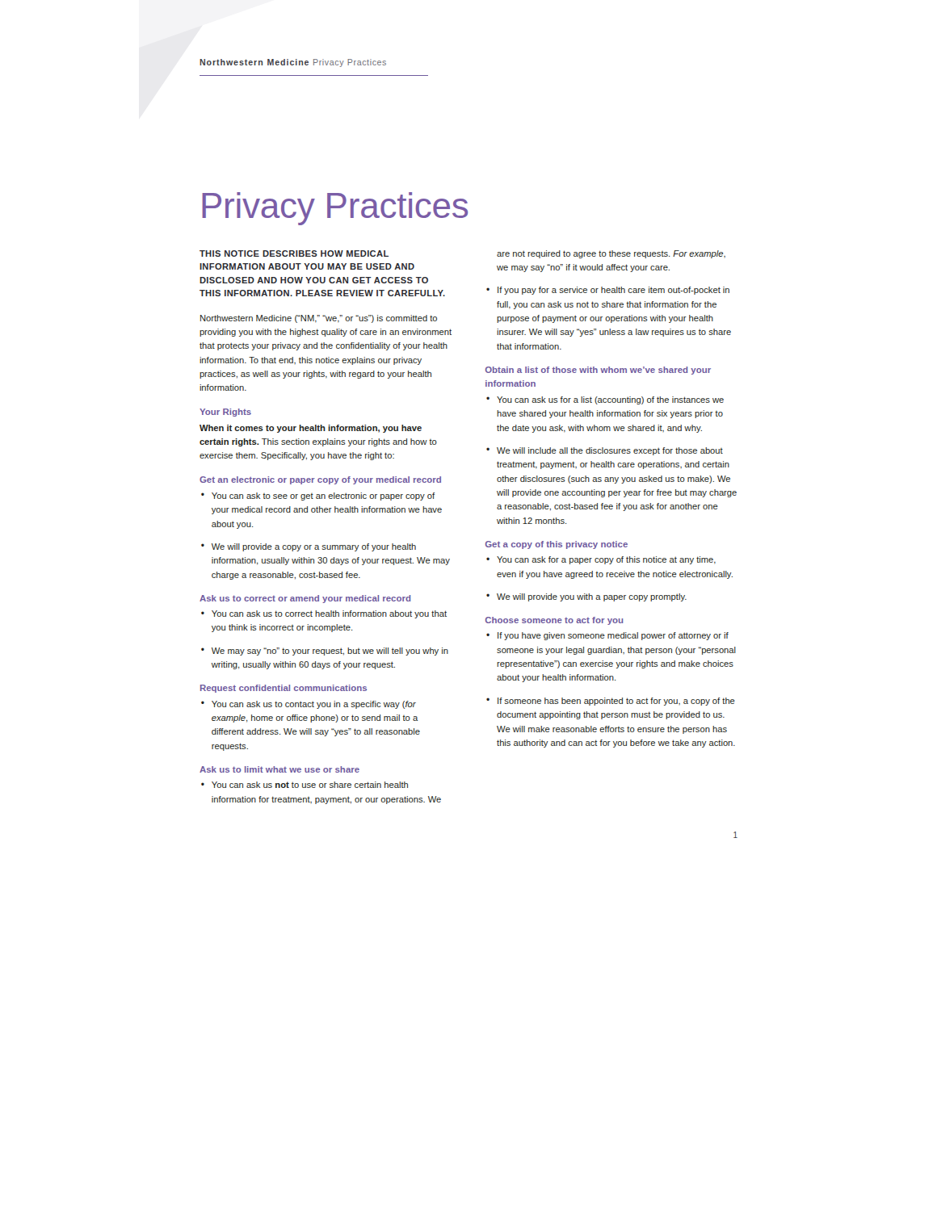Northwestern Medicine Privacy Practices
Privacy Practices
This notice describes how medical information about you may be used and disclosed and how you can get access to this information. Please review it carefully.
Northwestern Medicine (“NM,” “we,” or “us”) is committed to providing you with the highest quality of care in an environment that protects your privacy and the confidentiality of your health information. To that end, this notice explains our privacy practices, as well as your rights, with regard to your health information.
Your Rights
When it comes to your health information, you have certain rights. This section explains your rights and how to exercise them. Specifically, you have the right to:
Get an electronic or paper copy of your medical record
You can ask to see or get an electronic or paper copy of your medical record and other health information we have about you.
We will provide a copy or a summary of your health information, usually within 30 days of your request. We may charge a reasonable, cost-based fee.
Ask us to correct or amend your medical record
You can ask us to correct health information about you that you think is incorrect or incomplete.
We may say “no” to your request, but we will tell you why in writing, usually within 60 days of your request.
Request confidential communications
You can ask us to contact you in a specific way (for example, home or office phone) or to send mail to a different address. We will say “yes” to all reasonable requests.
Ask us to limit what we use or share
You can ask us not to use or share certain health information for treatment, payment, or our operations. We are not required to agree to these requests. For example, we may say “no” if it would affect your care.
If you pay for a service or health care item out-of-pocket in full, you can ask us not to share that information for the purpose of payment or our operations with your health insurer. We will say “yes” unless a law requires us to share that information.
Obtain a list of those with whom we’ve shared your information
You can ask us for a list (accounting) of the instances we have shared your health information for six years prior to the date you ask, with whom we shared it, and why.
We will include all the disclosures except for those about treatment, payment, or health care operations, and certain other disclosures (such as any you asked us to make). We will provide one accounting per year for free but may charge a reasonable, cost-based fee if you ask for another one within 12 months.
Get a copy of this privacy notice
You can ask for a paper copy of this notice at any time, even if you have agreed to receive the notice electronically.
We will provide you with a paper copy promptly.
Choose someone to act for you
If you have given someone medical power of attorney or if someone is your legal guardian, that person (your “personal representative”) can exercise your rights and make choices about your health information.
If someone has been appointed to act for you, a copy of the document appointing that person must be provided to us. We will make reasonable efforts to ensure the person has this authority and can act for you before we take any action.
1